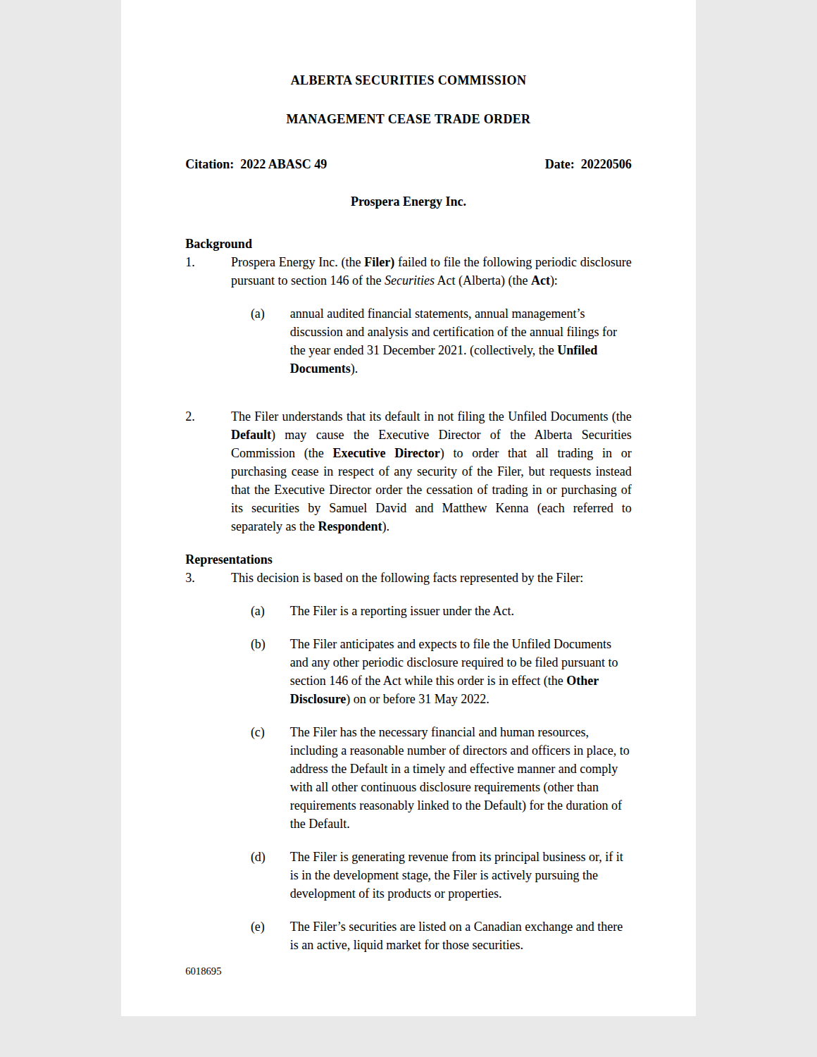ALBERTA SECURITIES COMMISSION
MANAGEMENT CEASE TRADE ORDER
Citation: 2022 ABASC 49
Date: 20220506
Prospera Energy Inc.
Background
1.
Prospera Energy Inc. (the Filer) failed to file the following periodic disclosure pursuant to section 146 of the Securities Act (Alberta) (the Act):
(a) annual audited financial statements, annual management’s discussion and analysis and certification of the annual filings for the year ended 31 December 2021. (collectively, the Unfiled Documents).
2.
The Filer understands that its default in not filing the Unfiled Documents (the Default) may cause the Executive Director of the Alberta Securities Commission (the Executive Director) to order that all trading in or purchasing cease in respect of any security of the Filer, but requests instead that the Executive Director order the cessation of trading in or purchasing of its securities by Samuel David and Matthew Kenna (each referred to separately as the Respondent).
Representations
3.
This decision is based on the following facts represented by the Filer:
(a) The Filer is a reporting issuer under the Act.
(b) The Filer anticipates and expects to file the Unfiled Documents and any other periodic disclosure required to be filed pursuant to section 146 of the Act while this order is in effect (the Other Disclosure) on or before 31 May 2022.
(c) The Filer has the necessary financial and human resources, including a reasonable number of directors and officers in place, to address the Default in a timely and effective manner and comply with all other continuous disclosure requirements (other than requirements reasonably linked to the Default) for the duration of the Default.
(d) The Filer is generating revenue from its principal business or, if it is in the development stage, the Filer is actively pursuing the development of its products or properties.
(e) The Filer’s securities are listed on a Canadian exchange and there is an active, liquid market for those securities.
6018695